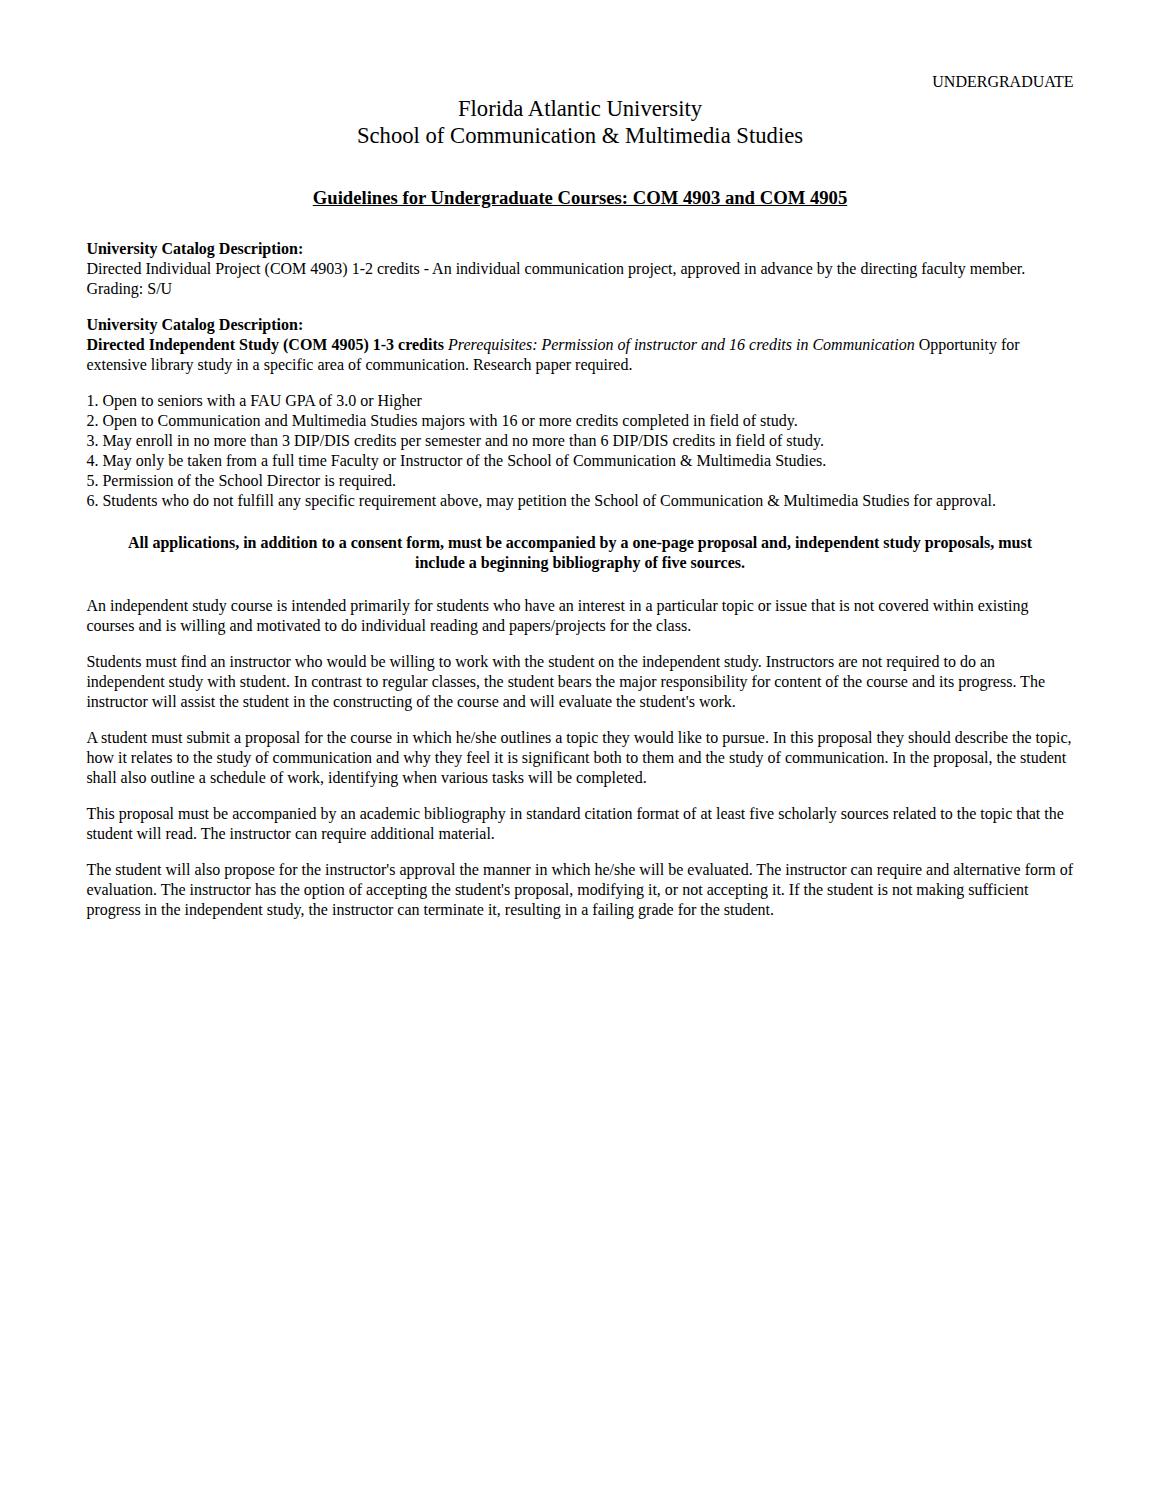UNDERGRADUATE
Florida Atlantic University
School of Communication & Multimedia Studies
Guidelines for Undergraduate Courses: COM 4903 and COM 4905
University Catalog Description:
Directed Individual Project (COM 4903) 1-2 credits - An individual communication project, approved in advance by the directing faculty member. Grading: S/U
University Catalog Description:
Directed Independent Study (COM 4905) 1-3 credits Prerequisites: Permission of instructor and 16 credits in Communication Opportunity for extensive library study in a specific area of communication. Research paper required.
1. Open to seniors with a FAU GPA of 3.0 or Higher
2. Open to Communication and Multimedia Studies majors with 16 or more credits completed in field of study.
3. May enroll in no more than 3 DIP/DIS credits per semester and no more than 6 DIP/DIS credits in field of study.
4. May only be taken from a full time Faculty or Instructor of the School of Communication & Multimedia Studies.
5. Permission of the School Director is required.
6. Students who do not fulfill any specific requirement above, may petition the School of Communication & Multimedia Studies for approval.
All applications, in addition to a consent form, must be accompanied by a one-page proposal and, independent study proposals, must include a beginning bibliography of five sources.
An independent study course is intended primarily for students who have an interest in a particular topic or issue that is not covered within existing courses and is willing and motivated to do individual reading and papers/projects for the class.
Students must find an instructor who would be willing to work with the student on the independent study. Instructors are not required to do an independent study with student. In contrast to regular classes, the student bears the major responsibility for content of the course and its progress. The instructor will assist the student in the constructing of the course and will evaluate the student's work.
A student must submit a proposal for the course in which he/she outlines a topic they would like to pursue. In this proposal they should describe the topic, how it relates to the study of communication and why they feel it is significant both to them and the study of communication. In the proposal, the student shall also outline a schedule of work, identifying when various tasks will be completed.
This proposal must be accompanied by an academic bibliography in standard citation format of at least five scholarly sources related to the topic that the student will read. The instructor can require additional material.
The student will also propose for the instructor's approval the manner in which he/she will be evaluated. The instructor can require and alternative form of evaluation. The instructor has the option of accepting the student's proposal, modifying it, or not accepting it. If the student is not making sufficient progress in the independent study, the instructor can terminate it, resulting in a failing grade for the student.